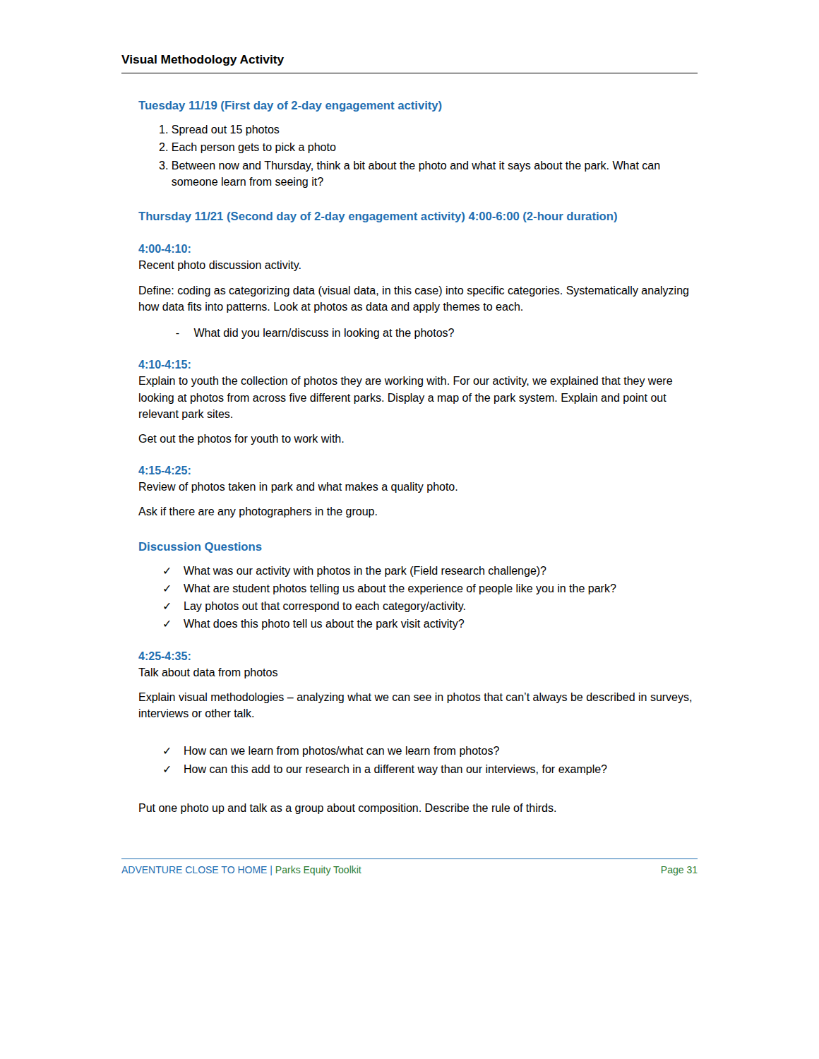Visual Methodology Activity
Tuesday 11/19 (First day of 2-day engagement activity)
Spread out 15 photos
Each person gets to pick a photo
Between now and Thursday, think a bit about the photo and what it says about the park. What can someone learn from seeing it?
Thursday 11/21 (Second day of 2-day engagement activity) 4:00-6:00 (2-hour duration)
4:00-4:10:
Recent photo discussion activity.
Define: coding as categorizing data (visual data, in this case) into specific categories. Systematically analyzing how data fits into patterns. Look at photos as data and apply themes to each.
What did you learn/discuss in looking at the photos?
4:10-4:15:
Explain to youth the collection of photos they are working with. For our activity, we explained that they were looking at photos from across five different parks. Display a map of the park system. Explain and point out relevant park sites.
Get out the photos for youth to work with.
4:15-4:25:
Review of photos taken in park and what makes a quality photo.
Ask if there are any photographers in the group.
Discussion Questions
What was our activity with photos in the park (Field research challenge)?
What are student photos telling us about the experience of people like you in the park?
Lay photos out that correspond to each category/activity.
What does this photo tell us about the park visit activity?
4:25-4:35:
Talk about data from photos
Explain visual methodologies – analyzing what we can see in photos that can’t always be described in surveys, interviews or other talk.
How can we learn from photos/what can we learn from photos?
How can this add to our research in a different way than our interviews, for example?
Put one photo up and talk as a group about composition. Describe the rule of thirds.
ADVENTURE CLOSE TO HOME | Parks Equity Toolkit
Page 31